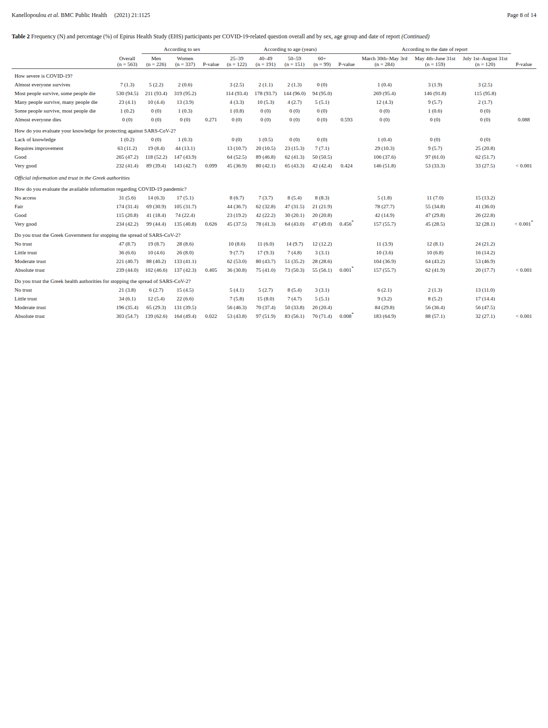Kanellopoulou et al. BMC Public Health (2021) 21:1125
Page 8 of 14
Table 2 Frequency (N) and percentage (%) of Epirus Health Study (EHS) participants per COVID-19-related question overall and by sex, age group and date of report (Continued)
| | Overall (n = 563) | According to sex | According to age (years) | According to the date of report |
| --- | --- | --- | --- | --- |
| Men (n = 226) | Women (n = 337) | P-value | 25–39 (n = 122) | 40–49 (n = 191) | 50–59 (n = 151) | 60+ (n = 99) | P-value | March 30th–May 3rd (n = 284) | May 4th–June 31st (n = 159) | July 1st–August 31st (n = 120) | P-value |
| How severe is COVID-19? |
| Almost everyone survives | 7 (1.3) | 5 (2.2) | 2 (0.6) | 0.271 | 3 (2.5) | 2 (1.1) | 2 (1.3) | 0 (0) | 0.593 | 1 (0.4) | 3 (1.9) | 3 (2.5) | 0.088 |
| Most people survive, some people die | 530 (94.5) | 211 (93.4) | 319 (95.2) | 114 (93.4) | 178 (93.7) | 144 (96.0) | 94 (95.0) | 269 (95.4) | 146 (91.8) | 115 (95.8) |
| Many people survive, many people die | 23 (4.1) | 10 (4.4) | 13 (3.9) | 4 (3.3) | 10 (5.3) | 4 (2.7) | 5 (5.1) | 12 (4.3) | 9 (5.7) | 2 (1.7) |
| Some people survive, most people die | 1 (0.2) | 0 (0) | 1 (0.3) | 1 (0.8) | 0 (0) | 0 (0) | 0 (0) | 0 (0) | 1 (0.6) | 0 (0) |
| Almost everyone dies | 0 (0) | 0 (0) | 0 (0) | 0 (0) | 0 (0) | 0 (0) | 0 (0) | 0 (0) | 0 (0) | 0 (0) |
| How do you evaluate your knowledge for protecting against SARS-CoV-2? |
| Lack of knowledge | 1 (0.2) | 0 (0) | 1 (0.3) | 0.099 | 0 (0) | 1 (0.5) | 0 (0) | 0 (0) | 0.424 | 1 (0.4) | 0 (0) | 0 (0) | < 0.001 |
| Requires improvement | 63 (11.2) | 19 (8.4) | 44 (13.1) | 13 (10.7) | 20 (10.5) | 23 (15.3) | 7 (7.1) | 29 (10.3) | 9 (5.7) | 25 (20.8) |
| Good | 265 (47.2) | 118 (52.2) | 147 (43.9) | 64 (52.5) | 89 (46.8) | 62 (41.3) | 50 (50.5) | 106 (37.6) | 97 (61.0) | 62 (51.7) |
| Very good | 232 (41.4) | 89 (39.4) | 143 (42.7) | 45 (36.9) | 80 (42.1) | 65 (43.3) | 42 (42.4) | 146 (51.8) | 53 (33.3) | 33 (27.5) |
| Official information and trust in the Greek authorities |
| How do you evaluate the available information regarding COVID-19 pandemic? |
| No access | 31 (5.6) | 14 (6.3) | 17 (5.1) | 0.626 | 8 (6.7) | 7 (3.7) | 8 (5.4) | 8 (8.3) | 0.456 * | 5 (1.8) | 11 (7.0) | 15 (13.2) | < 0.001 * |
| Fair | 174 (31.4) | 69 (30.9) | 105 (31.7) | 44 (36.7) | 62 (32.8) | 47 (31.5) | 21 (21.9) | 78 (27.7) | 55 (34.8) | 41 (36.0) |
| Good | 115 (20.8) | 41 (18.4) | 74 (22.4) | 23 (19.2) | 42 (22.2) | 30 (20.1) | 20 (20.8) | 42 (14.9) | 47 (29.8) | 26 (22.8) |
| Very good | 234 (42.2) | 99 (44.4) | 135 (40.8) | 45 (37.5) | 78 (41.3) | 64 (43.0) | 47 (49.0) | 157 (55.7) | 45 (28.5) | 32 (28.1) |
| Do you trust the Greek Government for stopping the spread of SARS-CoV-2? |
| No trust | 47 (8.7) | 19 (8.7) | 28 (8.6) | 0.405 | 10 (8.6) | 11 (6.0) | 14 (9.7) | 12 (12.2) | 0.001 * | 11 (3.9) | 12 (8.1) | 24 (21.2) | < 0.001 |
| Little trust | 36 (6.6) | 10 (4.6) | 26 (8.0) | 9 (7.7) | 17 (9.3) | 7 (4.8) | 3 (3.1) | 10 (3.6) | 10 (6.8) | 16 (14.2) |
| Moderate trust | 221 (40.7) | 88 (40.2) | 133 (41.1) | 62 (53.0) | 80 (43.7) | 51 (35.2) | 28 (28.6) | 104 (36.9) | 64 (43.2) | 53 (46.9) |
| Absolute trust | 239 (44.0) | 102 (46.6) | 137 (42.3) | 36 (30.8) | 75 (41.0) | 73 (50.3) | 55 (56.1) | 157 (55.7) | 62 (41.9) | 20 (17.7) |
| Do you trust the Greek health authorities for stopping the spread of SARS-CoV-2? |
| No trust | 21 (3.8) | 6 (2.7) | 15 (4.5) | 0.022 | 5 (4.1) | 5 (2.7) | 8 (5.4) | 3 (3.1) | 0.008 * | 6 (2.1) | 2 (1.3) | 13 (11.0) | < 0.001 |
| Little trust | 34 (6.1) | 12 (5.4) | 22 (6.6) | 7 (5.8) | 15 (8.0) | 7 (4.7) | 5 (5.1) | 9 (3.2) | 8 (5.2) | 17 (14.4) |
| Moderate trust | 196 (35.4) | 65 (29.3) | 131 (39.5) | 56 (46.3) | 70 (37.4) | 50 (33.8) | 20 (20.4) | 84 (29.8) | 56 (36.4) | 56 (47.5) |
| Absolute trust | 303 (54.7) | 139 (62.6) | 164 (49.4) | 53 (43.8) | 97 (51.9) | 83 (56.1) | 70 (71.4) | 183 (64.9) | 88 (57.1) | 32 (27.1) |